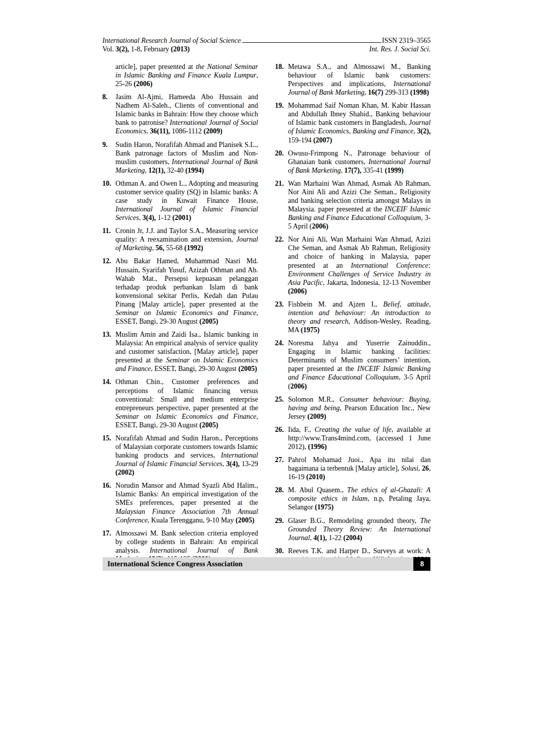International Research Journal of Social Sciences ISSN 2319–3565
Vol. 3(2), 1-8, February (2013) Int. Res. J. Social Sci.
article], paper presented at the National Seminar in Islamic Banking and Finance Kuala Lumpur, 25-26 (2006)
8. Jasim Al-Ajmi, Hameeda Abo Hussain and Nadhem Al-Saleh., Clients of conventional and Islamic banks in Bahrain: How they choose which bank to patronise? International Journal of Social Economics, 36(11), 1086-1112 (2009)
9. Sudin Haron, Norafifah Ahmad and Planisek S.L., Bank patronage factors of Muslim and Non-muslim customers, International Journal of Bank Marketing, 12(1), 32-40 (1994)
10. Othman A. and Owen L., Adopting and measuring customer service quality (SQ) in Islamic banks: A case study in Kuwait Finance House, International Journal of Islamic Financial Services, 3(4), 1-12 (2001)
11. Cronin Jr, J.J. and Taylor S.A., Measuring service quality: A reexamination and extension, Journal of Marketing, 56, 55-68 (1992)
12. Abu Bakar Hamed, Muhammad Nasri Md. Hussain, Syarifah Yusuf, Azizah Othman and Ab. Wahab Mat., Persepsi kepuasan pelanggan terhadap produk perbankan Islam di bank konvensional sekitar Perlis, Kedah dan Pulau Pinang [Malay article], paper presented at the Seminar on Islamic Economics and Finance, ESSET, Bangi, 29-30 August (2005)
13. Muslim Amin and Zaidi Isa., Islamic banking in Malaysia: An empirical analysis of service quality and customer satisfaction, [Malay article], paper presented at the Seminar on Islamic Economics and Finance, ESSET, Bangi, 29-30 August (2005)
14. Othman Chin., Customer preferences and perceptions of Islamic financing versus conventional: Small and medium enterprise entrepreneurs perspective, paper presented at the Seminar on Islamic Economics and Finance, ESSET, Bangi, 29-30 August (2005)
15. Norafifah Ahmad and Sudin Haron., Perceptions of Malaysian corporate customers towards Islamic banking products and services, International Journal of Islamic Financial Services, 3(4), 13-29 (2002)
16. Norudin Mansor and Ahmad Syazli Abd Halim., Islamic Banks: An empirical investigation of the SMEs preferences, paper presented at the Malaysian Finance Association 7th Annual Conference, Kuala Terengganu, 9-10 May (2005)
17. Almossawi M. Bank selection criteria employed by college students in Bahrain: An empirical analysis. International Journal of Bank Marketing, 19(3), 115-125 (2001)
18. Metawa S.A., and Almossawi M., Banking behaviour of Islamic bank customers: Perspectives and implications, International Journal of Bank Marketing, 16(7) 299-313 (1998)
19. Mohammad Saif Noman Khan, M. Kabir Hassan and Abdullah Ibney Shahid., Banking behaviour of Islamic bank customers in Bangladesh, Journal of Islamic Economics, Banking and Finance, 3(2), 159-194 (2007)
20. Owusu-Frimpong N., Patronage behaviour of Ghanaian bank customers, International Journal of Bank Marketing, 17(7), 335-41 (1999)
21. Wan Marhaini Wan Ahmad, Asmak Ab Rahman, Nor Aini Ali and Azizi Che Seman., Religiosity and banking selection criteria amongst Malays in Malaysia. paper presented at the INCEIF Islamic Banking and Finance Educational Colloquium, 3-5 April (2006)
22. Nor Aini Ali, Wan Marhaini Wan Ahmad, Azizi Che Seman, and Asmak Ab Rahman, Religiosity and choice of banking in Malaysia, paper presented at an International Conference: Environment Challenges of Service Industry in Asia Pacific, Jakarta, Indonesia, 12-13 November (2006)
23. Fishbein M. and Ajzen I., Belief, attitude, intention and behaviour: An introduction to theory and research, Addison-Wesley, Reading, MA (1975)
24. Noresma Jahya and Yuserrie Zainuddin., Engaging in Islamic banking facilities: Determinants of Muslim consumers’ intention, paper presented at the INCEIF Islamic Banking and Finance Educational Colloquium, 3-5 April (2006)
25. Solomon M.R., Consumer behaviour: Buying, having and being, Pearson Education Inc., New Jersey (2009)
26. Iida, F., Creating the value of life, available at http://www.Trans4mind.com, (accessed 1 June 2012), (1996)
27. Pahrol Mohamad Juoi., Apa itu nilai dan bagaimana ia terbentuk [Malay article], Solusi, 26, 16-19 (2010)
28. M. Abul Quasem., The ethics of al-Ghazali: A composite ethics in Islam, n.p, Petaling Jaya, Selangor (1975)
29. Glaser B.G., Remodeling grounded theory, The Grounded Theory Review: An International Journal, 4(1), 1-22 (2004)
30. Reeves T.K. and Harper D., Surveys at work: A practitioner’s guide, McGraw Hill, London (1981)
International Science Congress Association
8